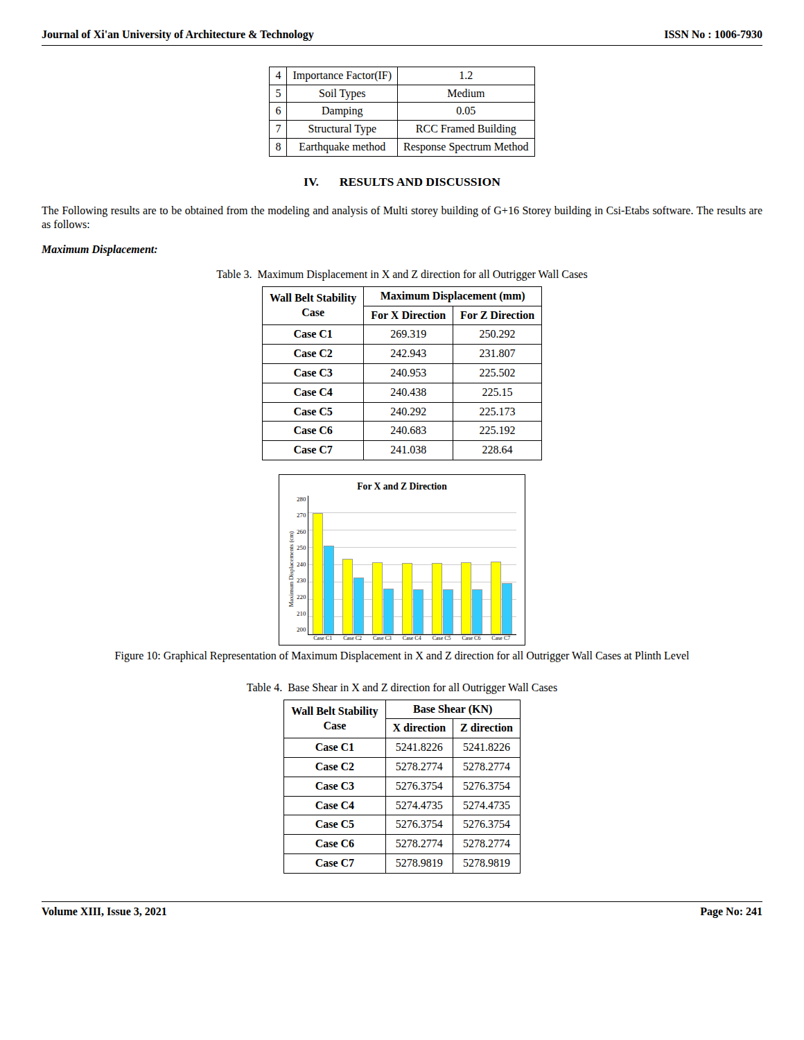Journal of Xi'an University of Architecture & Technology ISSN No : 1006-7930
| 4 | Importance Factor(IF) | 1.2 |
| 5 | Soil Types | Medium |
| 6 | Damping | 0.05 |
| 7 | Structural Type | RCC Framed Building |
| 8 | Earthquake method | Response Spectrum Method |
IV. RESULTS AND DISCUSSION
The Following results are to be obtained from the modeling and analysis of Multi storey building of G+16 Storey building in Csi-Etabs software. The results are as follows:
Maximum Displacement:
Table 3. Maximum Displacement in X and Z direction for all Outrigger Wall Cases
| Wall Belt Stability Case | Maximum Displacement (mm) |
| --- | --- |
| For X Direction | For Z Direction |
| Case C1 | 269.319 | 250.292 |
| Case C2 | 242.943 | 231.807 |
| Case C3 | 240.953 | 225.502 |
| Case C4 | 240.438 | 225.15 |
| Case C5 | 240.292 | 225.173 |
| Case C6 | 240.683 | 225.192 |
| Case C7 | 241.038 | 228.64 |
For X and Z Direction
Maximum Displacements (cm)
280 270 260 250 240 230 220 210 200
Case C1 Case C2 Case C3 Case C4 Case C5 Case C6 Case C7
Figure 10: Graphical Representation of Maximum Displacement in X and Z direction for all Outrigger Wall Cases at Plinth Level
Table 4. Base Shear in X and Z direction for all Outrigger Wall Cases
| Wall Belt Stability Case | Base Shear (KN) |
| --- | --- |
| X direction | Z direction |
| Case C1 | 5241.8226 | 5241.8226 |
| Case C2 | 5278.2774 | 5278.2774 |
| Case C3 | 5276.3754 | 5276.3754 |
| Case C4 | 5274.4735 | 5274.4735 |
| Case C5 | 5276.3754 | 5276.3754 |
| Case C6 | 5278.2774 | 5278.2774 |
| Case C7 | 5278.9819 | 5278.9819 |
Volume XIII, Issue 3, 2021 Page No: 241